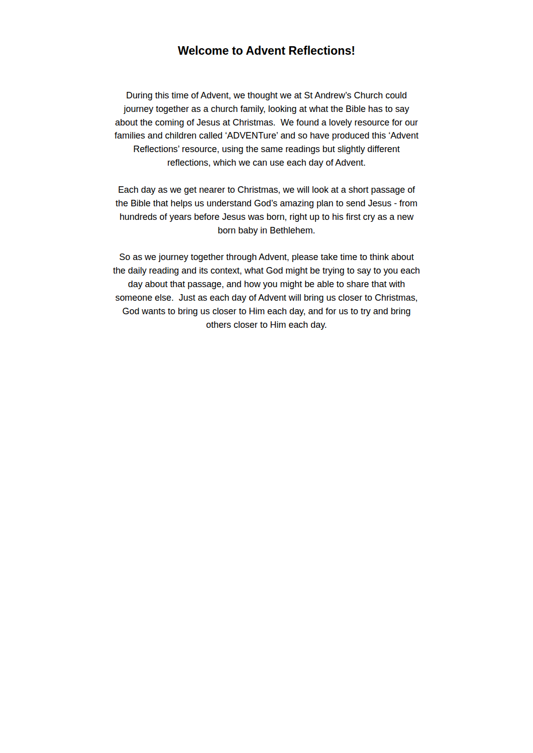Welcome to Advent Reflections!
During this time of Advent, we thought we at St Andrew’s Church could journey together as a church family, looking at what the Bible has to say about the coming of Jesus at Christmas. We found a lovely resource for our families and children called ‘ADVENTure’ and so have produced this ‘Advent Reflections’ resource, using the same readings but slightly different reflections, which we can use each day of Advent.
Each day as we get nearer to Christmas, we will look at a short passage of the Bible that helps us understand God’s amazing plan to send Jesus - from hundreds of years before Jesus was born, right up to his first cry as a new born baby in Bethlehem.
So as we journey together through Advent, please take time to think about the daily reading and its context, what God might be trying to say to you each day about that passage, and how you might be able to share that with someone else. Just as each day of Advent will bring us closer to Christmas, God wants to bring us closer to Him each day, and for us to try and bring others closer to Him each day.